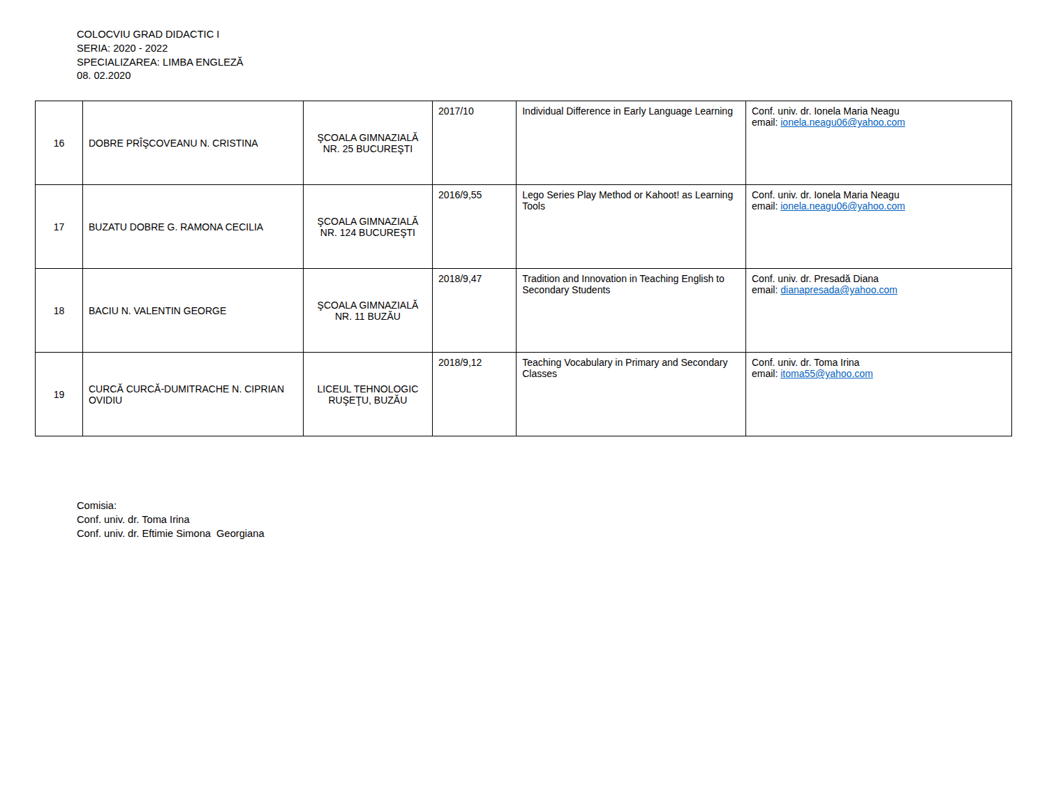COLOCVIU GRAD DIDACTIC I
SERIA: 2020 - 2022
SPECIALIZAREA: LIMBA ENGLEZĂ
08. 02.2020
| 16 | DOBRE PRÎŞCOVEANU N. CRISTINA | ŞCOALA GIMNAZIALĂ NR. 25 BUCUREŞTI | 2017/10 | Individual Difference in Early Language Learning | Conf. univ. dr. Ionela Maria Neagu email: ionela.neagu06@yahoo.com |
| 17 | BUZATU DOBRE G. RAMONA CECILIA | ŞCOALA GIMNAZIALĂ NR. 124 BUCUREŞTI | 2016/9,55 | Lego Series Play Method or Kahoot! as Learning Tools | Conf. univ. dr. Ionela Maria Neagu email: ionela.neagu06@yahoo.com |
| 18 | BACIU N. VALENTIN GEORGE | ŞCOALA GIMNAZIALĂ NR. 11 BUZĂU | 2018/9,47 | Tradition and Innovation in Teaching English to Secondary Students | Conf. univ. dr. Presadă Diana email: dianapresada@yahoo.com |
| 19 | CURCĂ CURCĂ-DUMITRACHE N. CIPRIAN OVIDIU | LICEUL TEHNOLOGIC RUŞEŢU, BUZĂU | 2018/9,12 | Teaching Vocabulary in Primary and Secondary Classes | Conf. univ. dr. Toma Irina email: itoma55@yahoo.com |
Comisia:
Conf. univ. dr. Toma Irina
Conf. univ. dr. Eftimie Simona Georgiana